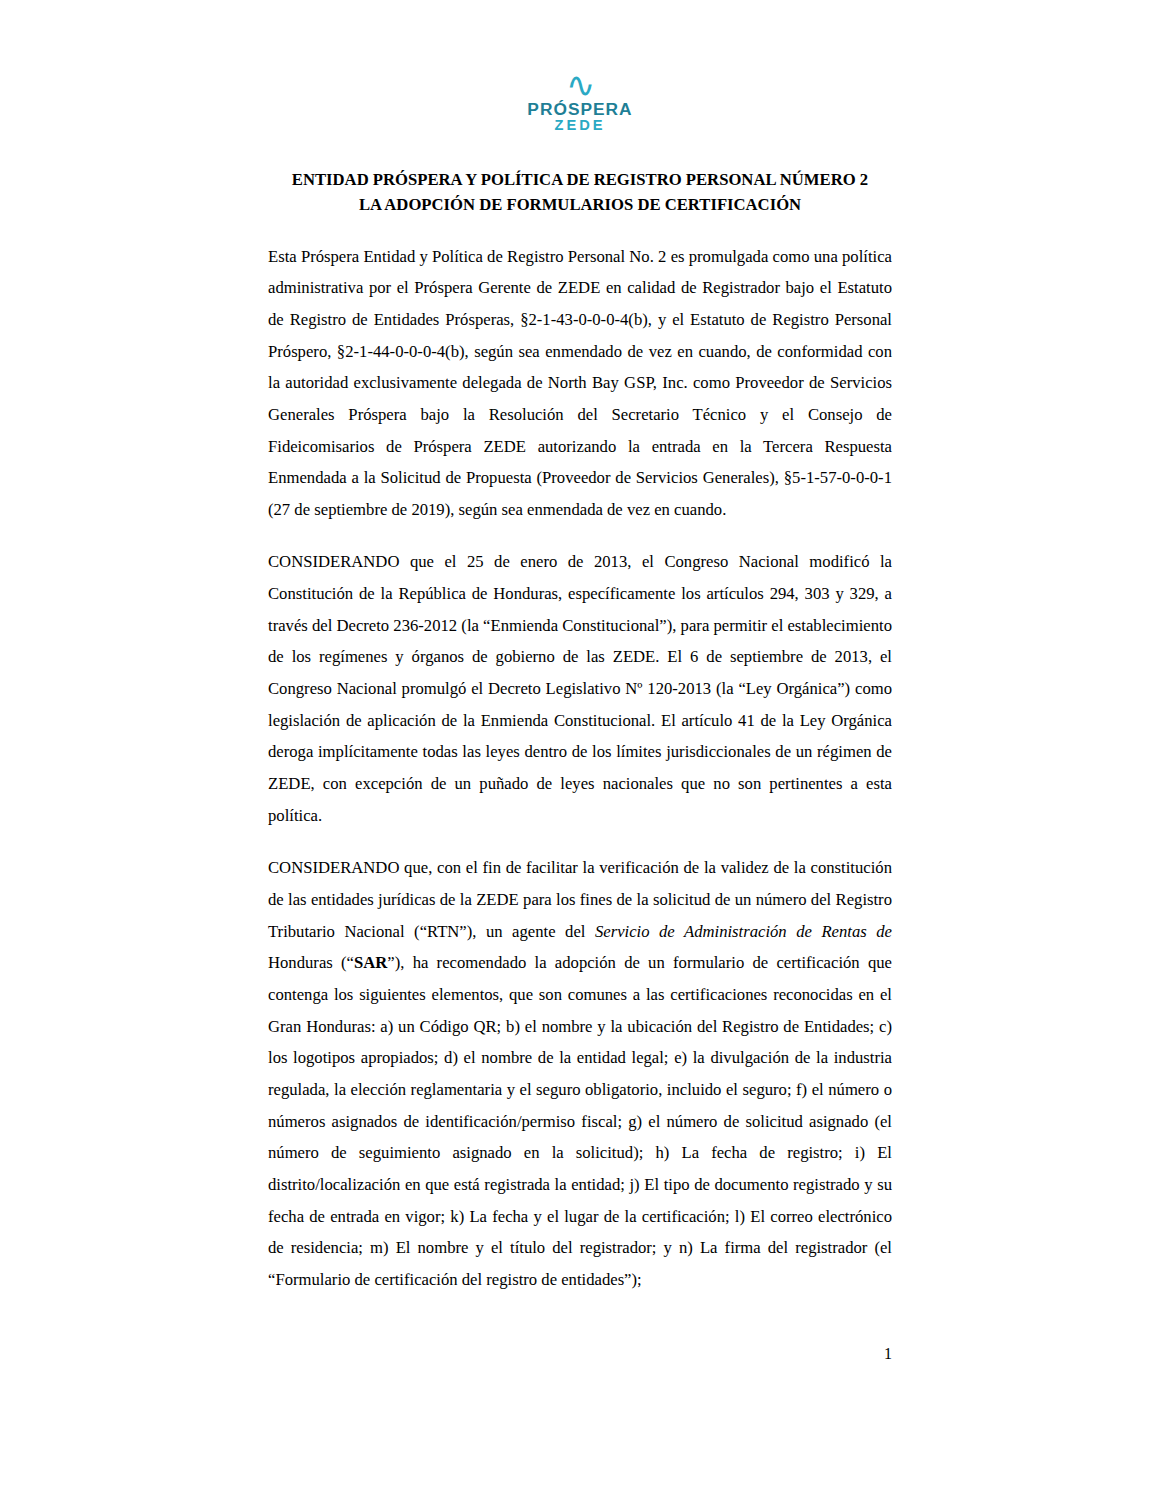∿ PRÓSPERAZEDE
Entidad Próspera y Política de Registro Personal Número 2
La Adopción de Formularios de Certificación
Esta Próspera Entidad y Política de Registro Personal No. 2 es promulgada como una política administrativa por el Próspera Gerente de ZEDE en calidad de Registrador bajo el Estatuto de Registro de Entidades Prósperas, §2-1-43-0-0-0-4(b), y el Estatuto de Registro Personal Próspero, §2-1-44-0-0-0-4(b), según sea enmendado de vez en cuando, de conformidad con la autoridad exclusivamente delegada de North Bay GSP, Inc. como Proveedor de Servicios Generales Próspera bajo la Resolución del Secretario Técnico y el Consejo de Fideicomisarios de Próspera ZEDE autorizando la entrada en la Tercera Respuesta Enmendada a la Solicitud de Propuesta (Proveedor de Servicios Generales), §5-1-57-0-0-0-1 (27 de septiembre de 2019), según sea enmendada de vez en cuando.
CONSIDERANDO que el 25 de enero de 2013, el Congreso Nacional modificó la Constitución de la República de Honduras, específicamente los artículos 294, 303 y 329, a través del Decreto 236-2012 (la “Enmienda Constitucional”), para permitir el establecimiento de los regímenes y órganos de gobierno de las ZEDE. El 6 de septiembre de 2013, el Congreso Nacional promulgó el Decreto Legislativo Nº 120-2013 (la “Ley Orgánica”) como legislación de aplicación de la Enmienda Constitucional. El artículo 41 de la Ley Orgánica deroga implícitamente todas las leyes dentro de los límites jurisdiccionales de un régimen de ZEDE, con excepción de un puñado de leyes nacionales que no son pertinentes a esta política.
CONSIDERANDO que, con el fin de facilitar la verificación de la validez de la constitución de las entidades jurídicas de la ZEDE para los fines de la solicitud de un número del Registro Tributario Nacional (“RTN”), un agente del Servicio de Administración de Rentas de Honduras (“SAR”), ha recomendado la adopción de un formulario de certificación que contenga los siguientes elementos, que son comunes a las certificaciones reconocidas en el Gran Honduras: a) un Código QR; b) el nombre y la ubicación del Registro de Entidades; c) los logotipos apropiados; d) el nombre de la entidad legal; e) la divulgación de la industria regulada, la elección reglamentaria y el seguro obligatorio, incluido el seguro; f) el número o números asignados de identificación/permiso fiscal; g) el número de solicitud asignado (el número de seguimiento asignado en la solicitud); h) La fecha de registro; i) El distrito/localización en que está registrada la entidad; j) El tipo de documento registrado y su fecha de entrada en vigor; k) La fecha y el lugar de la certificación; l) El correo electrónico de residencia; m) El nombre y el título del registrador; y n) La firma del registrador (el “Formulario de certificación del registro de entidades”);
1